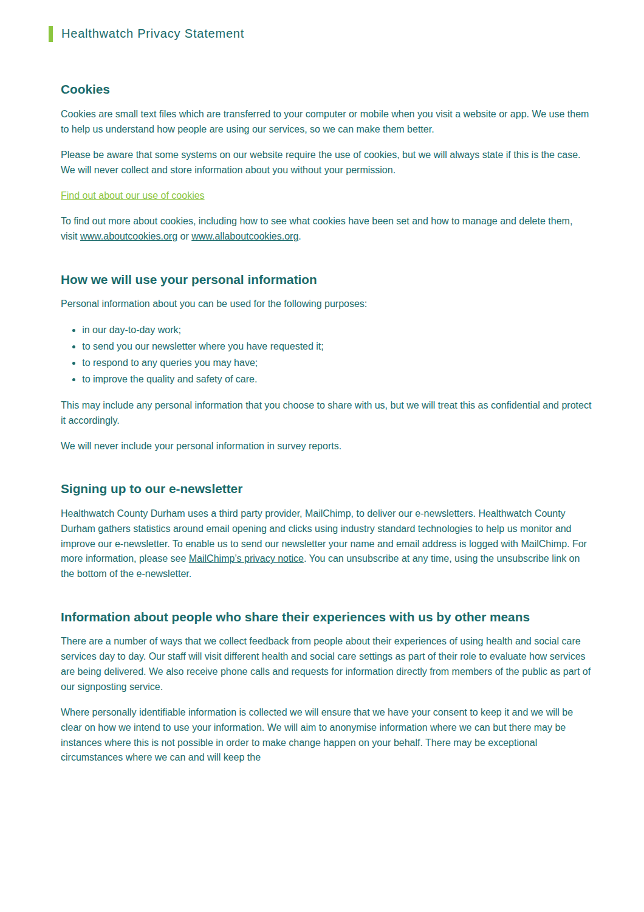Healthwatch Privacy Statement
Cookies
Cookies are small text files which are transferred to your computer or mobile when you visit a website or app. We use them to help us understand how people are using our services, so we can make them better.
Please be aware that some systems on our website require the use of cookies, but we will always state if this is the case. We will never collect and store information about you without your permission.
Find out about our use of cookies
To find out more about cookies, including how to see what cookies have been set and how to manage and delete them,
visit www.aboutcookies.org or www.allaboutcookies.org.
How we will use your personal information
Personal information about you can be used for the following purposes:
in our day-to-day work;
to send you our newsletter where you have requested it;
to respond to any queries you may have;
to improve the quality and safety of care.
This may include any personal information that you choose to share with us, but we will treat this as confidential and protect it accordingly.
We will never include your personal information in survey reports.
Signing up to our e-newsletter
Healthwatch County Durham uses a third party provider, MailChimp, to deliver our e-newsletters. Healthwatch County Durham gathers statistics around email opening and clicks using industry standard technologies to help us monitor and improve our e-newsletter. To enable us to send our newsletter your name and email address is logged with MailChimp. For more information, please see MailChimp’s privacy notice. You can unsubscribe at any time, using the unsubscribe link on the bottom of the e-newsletter.
Information about people who share their experiences with us by other means
There are a number of ways that we collect feedback from people about their experiences of using health and social care services day to day. Our staff will visit different health and social care settings as part of their role to evaluate how services are being delivered. We also receive phone calls and requests for information directly from members of the public as part of our signposting service.
Where personally identifiable information is collected we will ensure that we have your consent to keep it and we will be clear on how we intend to use your information. We will aim to anonymise information where we can but there may be instances where this is not possible in order to make change happen on your behalf. There may be exceptional circumstances where we can and will keep the